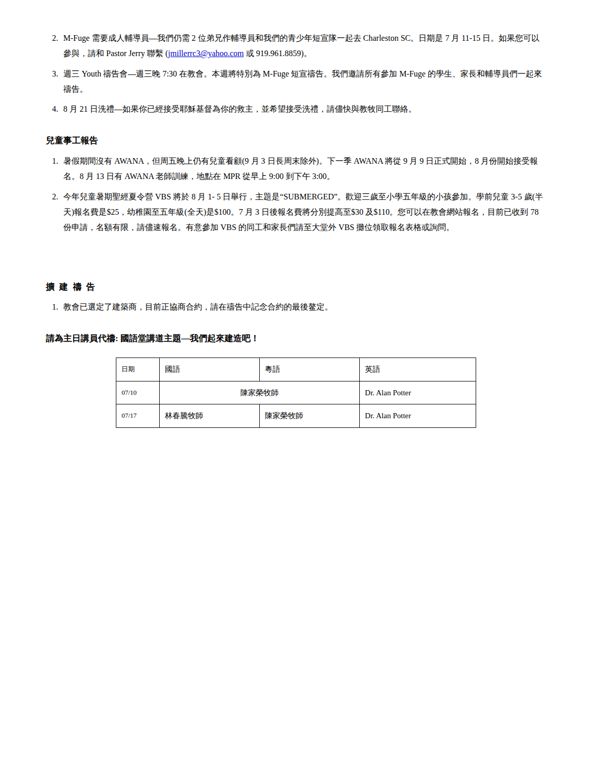M-Fuge 需要成人輔導員—我們仍需 2 位弟兄作輔導員和我們的青少年短宣隊一起去 Charleston SC。日期是 7 月 11-15 日。如果您可以參與，請和 Pastor Jerry 聯繫 (jmillerrc3@yahoo.com 或 919.961.8859)。
週三 Youth 禱告會—週三晚 7:30 在教會。本週將特別為 M-Fuge 短宣禱告。我們邀請所有參加 M-Fuge 的學生、家長和輔導員們一起來禱告。
8 月 21 日洗禮—如果你已經接受耶穌基督為你的救主，並希望接受洗禮，請儘快與教牧同工聯絡。
兒童事工報告
暑假期間沒有 AWANA，但周五晚上仍有兒童看顧(9 月 3 日長周末除外)。下一季 AWANA 將從 9 月 9 日正式開始，8 月份開始接受報名。8 月 13 日有 AWANA 老師訓練，地點在 MPR 從早上 9:00 到下午 3:00。
今年兒童暑期聖經夏令營 VBS 將於 8 月 1- 5 日舉行，主題是“SUBMERGED”。歡迎三歲至小學五年級的小孩參加。學前兒童 3-5 歲(半天)報名費是$25，幼稚園至五年級(全天)是$100。7 月 3 日後報名費將分別提高至$30 及$110。您可以在教會網站報名，目前已收到 78 份申請，名額有限，請儘速報名。有意參加 VBS 的同工和家長們請至大堂外 VBS 攤位領取報名表格或詢問。
擴 建 禱 告
教會已選定了建築商，目前正協商合約，請在禱告中記念合約的最後鳌定。
請為主日講員代禱: 國語堂講道主題—我們起來建造吧！
| 日期 | 國語 | 粵語 | 英語 |
| 07/10 | 陳家榮牧師 | Dr. Alan Potter |
| 07/17 | 林春騰牧師 | 陳家榮牧師 | Dr. Alan Potter |